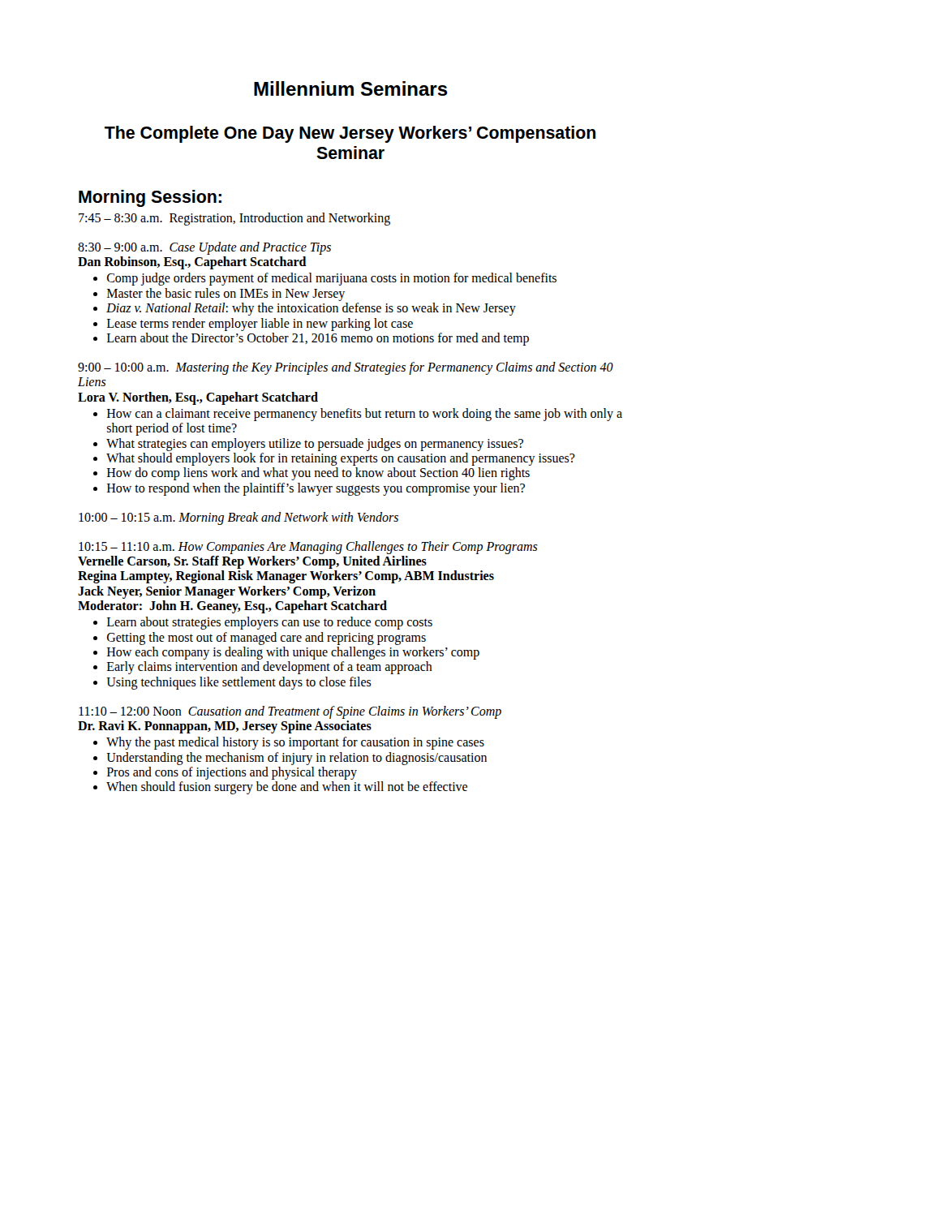Millennium Seminars
The Complete One Day New Jersey Workers’ Compensation Seminar
Morning Session:
7:45 – 8:30 a.m. Registration, Introduction and Networking
8:30 – 9:00 a.m. Case Update and Practice Tips
Dan Robinson, Esq., Capehart Scatchard
Comp judge orders payment of medical marijuana costs in motion for medical benefits
Master the basic rules on IMEs in New Jersey
Diaz v. National Retail: why the intoxication defense is so weak in New Jersey
Lease terms render employer liable in new parking lot case
Learn about the Director’s October 21, 2016 memo on motions for med and temp
9:00 – 10:00 a.m. Mastering the Key Principles and Strategies for Permanency Claims and Section 40 Liens
Lora V. Northen, Esq., Capehart Scatchard
How can a claimant receive permanency benefits but return to work doing the same job with only a short period of lost time?
What strategies can employers utilize to persuade judges on permanency issues?
What should employers look for in retaining experts on causation and permanency issues?
How do comp liens work and what you need to know about Section 40 lien rights
How to respond when the plaintiff’s lawyer suggests you compromise your lien?
10:00 – 10:15 a.m. Morning Break and Network with Vendors
10:15 – 11:10 a.m. How Companies Are Managing Challenges to Their Comp Programs
Vernelle Carson, Sr. Staff Rep Workers’ Comp, United Airlines
Regina Lamptey, Regional Risk Manager Workers’ Comp, ABM Industries
Jack Neyer, Senior Manager Workers’ Comp, Verizon
Moderator: John H. Geaney, Esq., Capehart Scatchard
Learn about strategies employers can use to reduce comp costs
Getting the most out of managed care and repricing programs
How each company is dealing with unique challenges in workers’ comp
Early claims intervention and development of a team approach
Using techniques like settlement days to close files
11:10 – 12:00 Noon Causation and Treatment of Spine Claims in Workers’ Comp
Dr. Ravi K. Ponnappan, MD, Jersey Spine Associates
Why the past medical history is so important for causation in spine cases
Understanding the mechanism of injury in relation to diagnosis/causation
Pros and cons of injections and physical therapy
When should fusion surgery be done and when it will not be effective